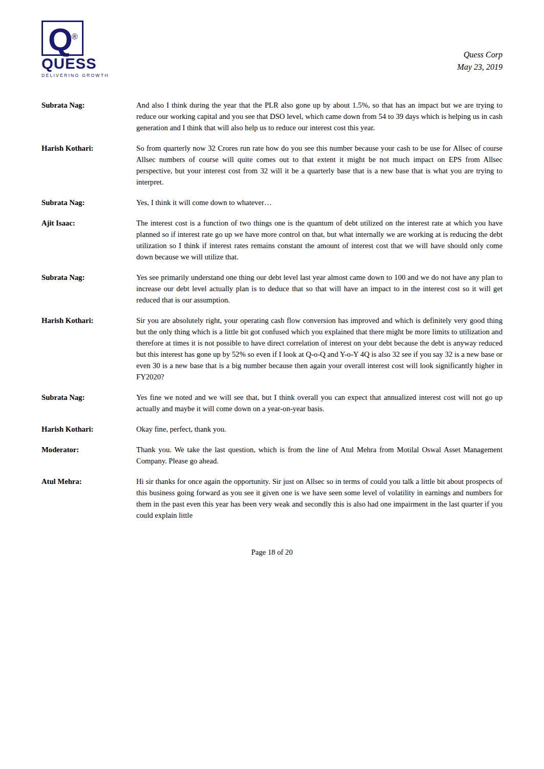Q®
QUESS
DELIVERING GROWTH
Quess Corp
May 23, 2019
Subrata Nag:
And also I think during the year that the PLR also gone up by about 1.5%, so that has an impact but we are trying to reduce our working capital and you see that DSO level, which came down from 54 to 39 days which is helping us in cash generation and I think that will also help us to reduce our interest cost this year.
Harish Kothari:
So from quarterly now 32 Crores run rate how do you see this number because your cash to be use for Allsec of course Allsec numbers of course will quite comes out to that extent it might be not much impact on EPS from Allsec perspective, but your interest cost from 32 will it be a quarterly base that is a new base that is what you are trying to interpret.
Subrata Nag:
Yes, I think it will come down to whatever…
Ajit Isaac:
The interest cost is a function of two things one is the quantum of debt utilized on the interest rate at which you have planned so if interest rate go up we have more control on that, but what internally we are working at is reducing the debt utilization so I think if interest rates remains constant the amount of interest cost that we will have should only come down because we will utilize that.
Subrata Nag:
Yes see primarily understand one thing our debt level last year almost came down to 100 and we do not have any plan to increase our debt level actually plan is to deduce that so that will have an impact to in the interest cost so it will get reduced that is our assumption.
Harish Kothari:
Sir you are absolutely right, your operating cash flow conversion has improved and which is definitely very good thing but the only thing which is a little bit got confused which you explained that there might be more limits to utilization and therefore at times it is not possible to have direct correlation of interest on your debt because the debt is anyway reduced but this interest has gone up by 52% so even if I look at Q-o-Q and Y-o-Y 4Q is also 32 see if you say 32 is a new base or even 30 is a new base that is a big number because then again your overall interest cost will look significantly higher in FY2020?
Subrata Nag:
Yes fine we noted and we will see that, but I think overall you can expect that annualized interest cost will not go up actually and maybe it will come down on a year-on-year basis.
Harish Kothari:
Okay fine, perfect, thank you.
Moderator:
Thank you. We take the last question, which is from the line of Atul Mehra from Motilal Oswal Asset Management Company. Please go ahead.
Atul Mehra:
Hi sir thanks for once again the opportunity. Sir just on Allsec so in terms of could you talk a little bit about prospects of this business going forward as you see it given one is we have seen some level of volatility in earnings and numbers for them in the past even this year has been very weak and secondly this is also had one impairment in the last quarter if you could explain little
Page 18 of 20